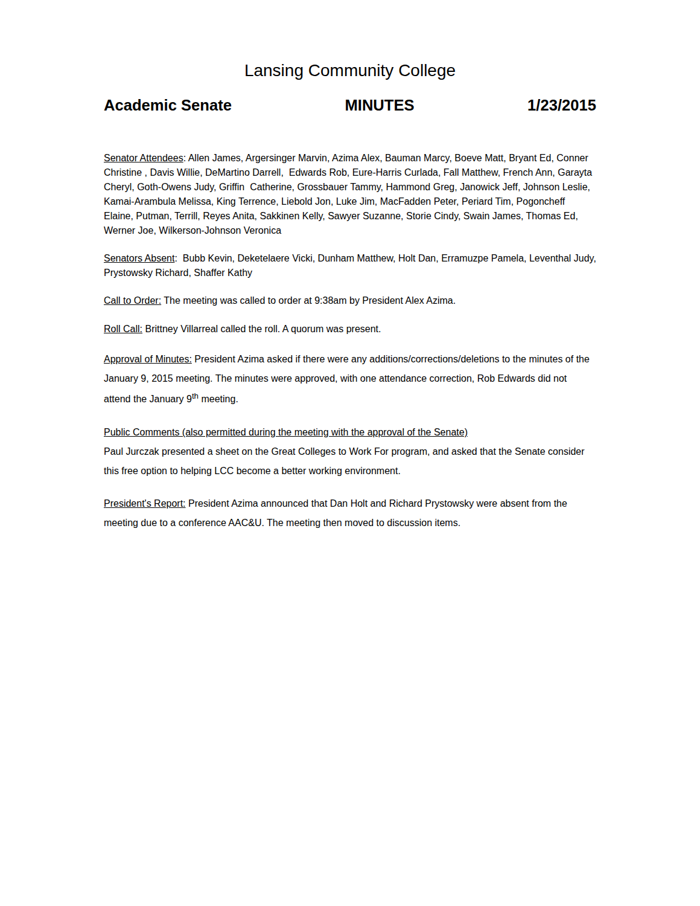Lansing Community College
Academic Senate MINUTES 1/23/2015
Senator Attendees: Allen James, Argersinger Marvin, Azima Alex, Bauman Marcy, Boeve Matt, Bryant Ed, Conner Christine , Davis Willie, DeMartino Darrell, Edwards Rob, Eure-Harris Curlada, Fall Matthew, French Ann, Garayta Cheryl, Goth-Owens Judy, Griffin Catherine, Grossbauer Tammy, Hammond Greg, Janowick Jeff, Johnson Leslie, Kamai-Arambula Melissa, King Terrence, Liebold Jon, Luke Jim, MacFadden Peter, Periard Tim, Pogoncheff Elaine, Putman, Terrill, Reyes Anita, Sakkinen Kelly, Sawyer Suzanne, Storie Cindy, Swain James, Thomas Ed, Werner Joe, Wilkerson-Johnson Veronica
Senators Absent: Bubb Kevin, Deketelaere Vicki, Dunham Matthew, Holt Dan, Erramuzpe Pamela, Leventhal Judy, Prystowsky Richard, Shaffer Kathy
Call to Order: The meeting was called to order at 9:38am by President Alex Azima.
Roll Call: Brittney Villarreal called the roll. A quorum was present.
Approval of Minutes: President Azima asked if there were any additions/corrections/deletions to the minutes of the January 9, 2015 meeting. The minutes were approved, with one attendance correction, Rob Edwards did not attend the January 9th meeting.
Public Comments (also permitted during the meeting with the approval of the Senate)
Paul Jurczak presented a sheet on the Great Colleges to Work For program, and asked that the Senate consider this free option to helping LCC become a better working environment.
President's Report: President Azima announced that Dan Holt and Richard Prystowsky were absent from the meeting due to a conference AAC&U. The meeting then moved to discussion items.